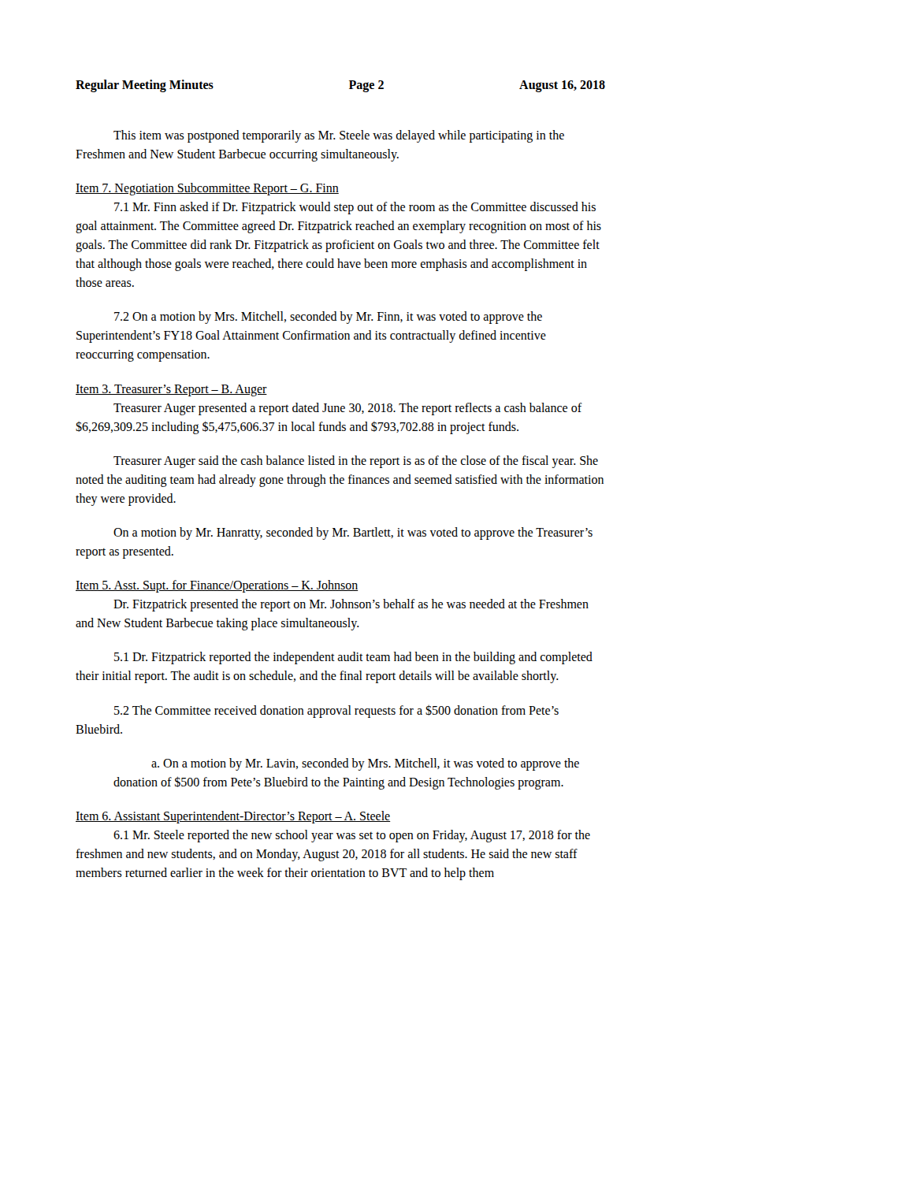Regular Meeting Minutes Page 2 August 16, 2018
This item was postponed temporarily as Mr. Steele was delayed while participating in the Freshmen and New Student Barbecue occurring simultaneously.
Item 7. Negotiation Subcommittee Report – G. Finn
7.1 Mr. Finn asked if Dr. Fitzpatrick would step out of the room as the Committee discussed his goal attainment. The Committee agreed Dr. Fitzpatrick reached an exemplary recognition on most of his goals. The Committee did rank Dr. Fitzpatrick as proficient on Goals two and three. The Committee felt that although those goals were reached, there could have been more emphasis and accomplishment in those areas.
7.2 On a motion by Mrs. Mitchell, seconded by Mr. Finn, it was voted to approve the Superintendent’s FY18 Goal Attainment Confirmation and its contractually defined incentive reoccurring compensation.
Item 3. Treasurer’s Report – B. Auger
Treasurer Auger presented a report dated June 30, 2018. The report reflects a cash balance of $6,269,309.25 including $5,475,606.37 in local funds and $793,702.88 in project funds.
Treasurer Auger said the cash balance listed in the report is as of the close of the fiscal year. She noted the auditing team had already gone through the finances and seemed satisfied with the information they were provided.
On a motion by Mr. Hanratty, seconded by Mr. Bartlett, it was voted to approve the Treasurer’s report as presented.
Item 5. Asst. Supt. for Finance/Operations – K. Johnson
Dr. Fitzpatrick presented the report on Mr. Johnson’s behalf as he was needed at the Freshmen and New Student Barbecue taking place simultaneously.
5.1 Dr. Fitzpatrick reported the independent audit team had been in the building and completed their initial report. The audit is on schedule, and the final report details will be available shortly.
5.2 The Committee received donation approval requests for a $500 donation from Pete’s Bluebird.
a. On a motion by Mr. Lavin, seconded by Mrs. Mitchell, it was voted to approve the donation of $500 from Pete’s Bluebird to the Painting and Design Technologies program.
Item 6. Assistant Superintendent-Director’s Report – A. Steele
6.1 Mr. Steele reported the new school year was set to open on Friday, August 17, 2018 for the freshmen and new students, and on Monday, August 20, 2018 for all students. He said the new staff members returned earlier in the week for their orientation to BVT and to help them